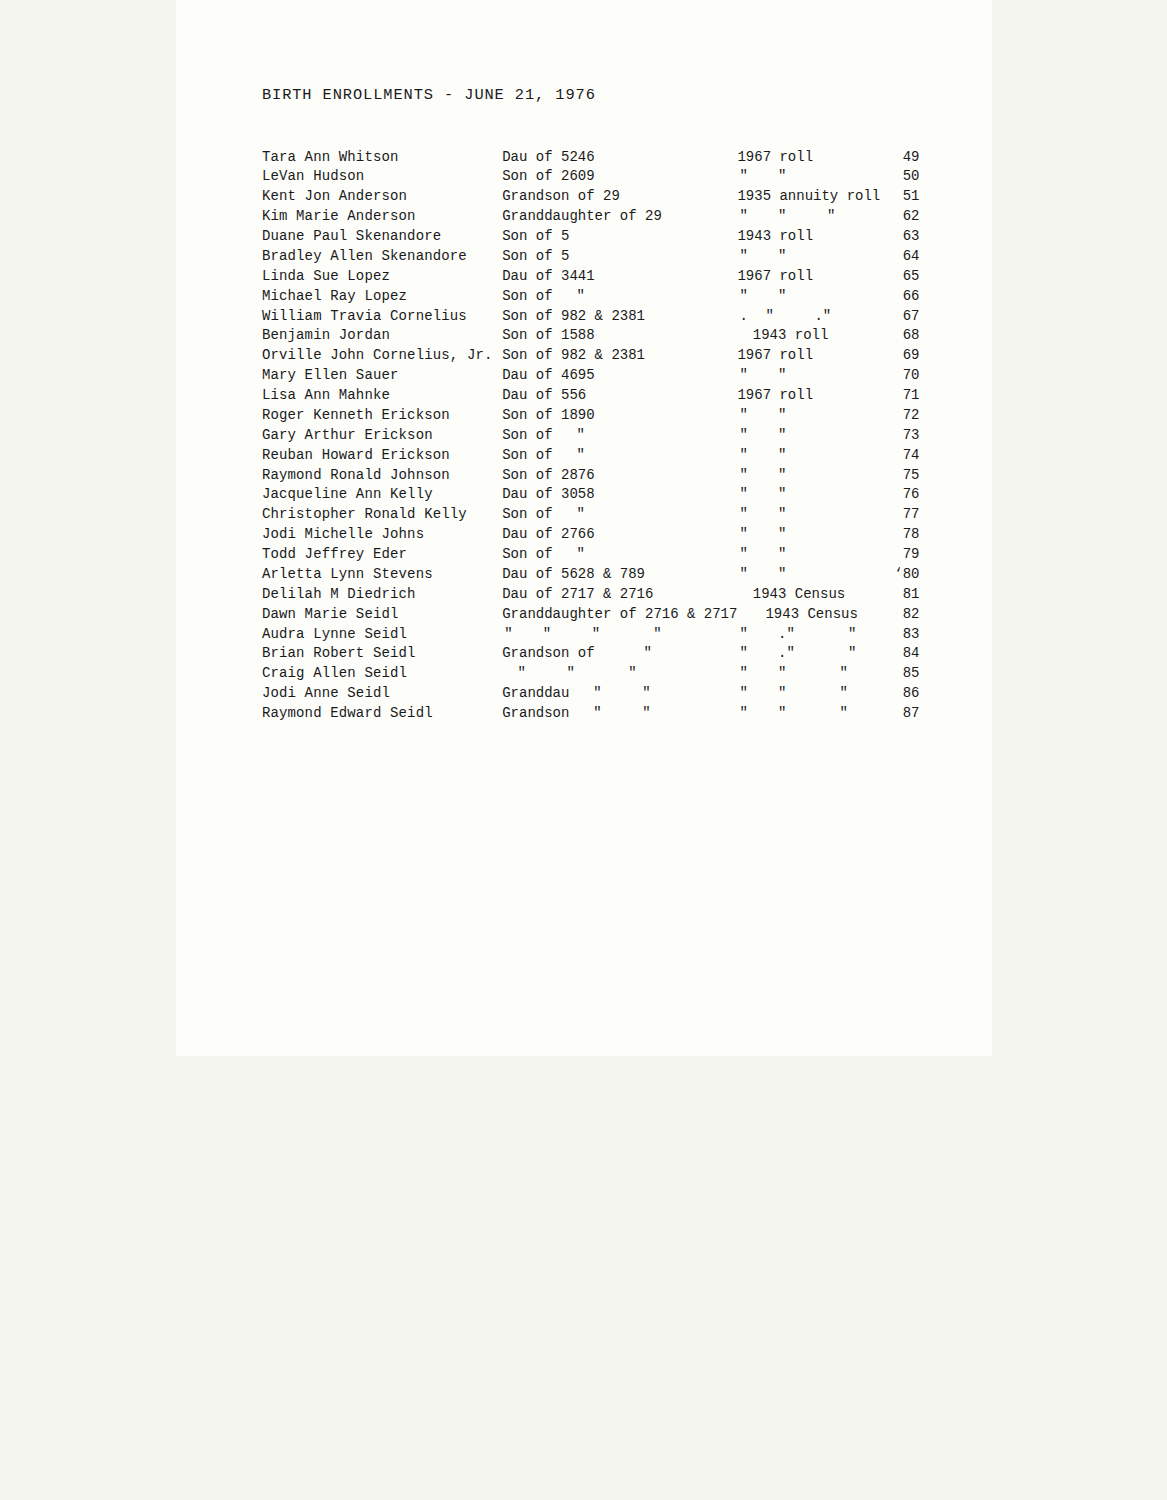Birth Enrollments - June 21, 1976
| Tara Ann Whitson | Dau of 5246 | 1967 roll | 49 |
| LeVan Hudson | Son of 2609 | " " | 50 |
| Kent Jon Anderson | Grandson of 29 | 1935 annuity roll | 51 |
| Kim Marie Anderson | Granddaughter of 29 | " " " | 62 |
| Duane Paul Skenandore | Son of 5 | 1943 roll | 63 |
| Bradley Allen Skenandore | Son of 5 | " " | 64 |
| Linda Sue Lopez | Dau of 3441 | 1967 roll | 65 |
| Michael Ray Lopez | Son of " | " " | 66 |
| William Travia Cornelius | Son of 982 & 2381 | . " ." | 67 |
| Benjamin Jordan | Son of 1588 | 1943 roll | 68 |
| Orville John Cornelius, Jr. | Son of 982 & 2381 | 1967 roll | 69 |
| Mary Ellen Sauer | Dau of 4695 | " " | 70 |
| Lisa Ann Mahnke | Dau of 556 | 1967 roll | 71 |
| Roger Kenneth Erickson | Son of 1890 | " " | 72 |
| Gary Arthur Erickson | Son of " | " " | 73 |
| Reuban Howard Erickson | Son of " | " " | 74 |
| Raymond Ronald Johnson | Son of 2876 | " " | 75 |
| Jacqueline Ann Kelly | Dau of 3058 | " " | 76 |
| Christopher Ronald Kelly | Son of " | " " | 77 |
| Jodi Michelle Johns | Dau of 2766 | " " | 78 |
| Todd Jeffrey Eder | Son of " | " " | 79 |
| Arletta Lynn Stevens | Dau of 5628 & 789 | " " | ‘80 |
| Delilah M Diedrich | Dau of 2717 & 2716 | 1943 Census | 81 |
| Dawn Marie Seidl | Granddaughter of 2716 & 2717 | 1943 Census | 82 |
| Audra Lynne Seidl | " " " " | " ." " | 83 |
| Brian Robert Seidl | Grandson of " | " ." " | 84 |
| Craig Allen Seidl | " " " | " " " | 85 |
| Jodi Anne Seidl | Granddau " " | " " " | 86 |
| Raymond Edward Seidl | Grandson " " | " " " | 87 |